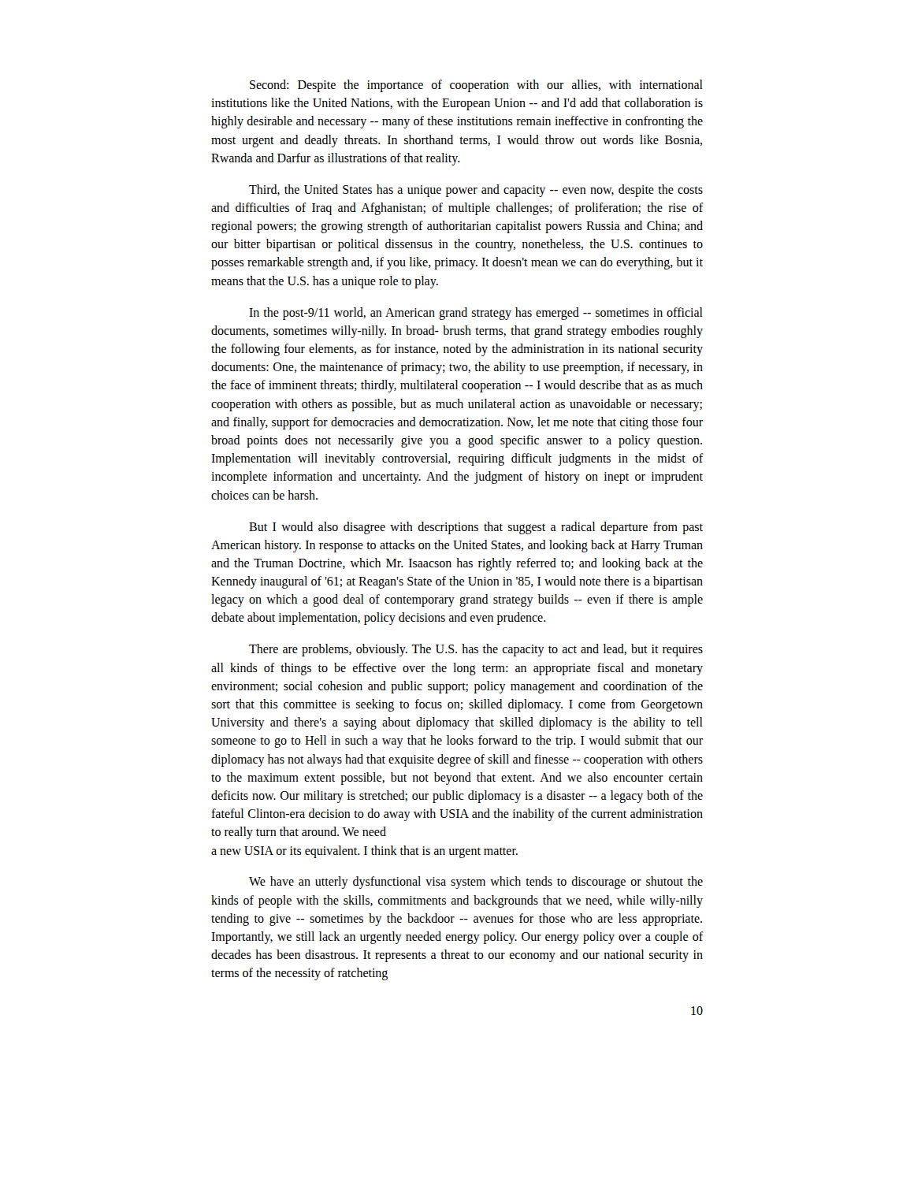Second: Despite the importance of cooperation with our allies, with international institutions like the United Nations, with the European Union -- and I'd add that collaboration is highly desirable and necessary -- many of these institutions remain ineffective in confronting the most urgent and deadly threats. In shorthand terms, I would throw out words like Bosnia, Rwanda and Darfur as illustrations of that reality.
Third, the United States has a unique power and capacity -- even now, despite the costs and difficulties of Iraq and Afghanistan; of multiple challenges; of proliferation; the rise of regional powers; the growing strength of authoritarian capitalist powers Russia and China; and our bitter bipartisan or political dissensus in the country, nonetheless, the U.S. continues to posses remarkable strength and, if you like, primacy. It doesn't mean we can do everything, but it means that the U.S. has a unique role to play.
In the post-9/11 world, an American grand strategy has emerged -- sometimes in official documents, sometimes willy-nilly. In broad- brush terms, that grand strategy embodies roughly the following four elements, as for instance, noted by the administration in its national security documents: One, the maintenance of primacy; two, the ability to use preemption, if necessary, in the face of imminent threats; thirdly, multilateral cooperation -- I would describe that as as much cooperation with others as possible, but as much unilateral action as unavoidable or necessary; and finally, support for democracies and democratization. Now, let me note that citing those four broad points does not necessarily give you a good specific answer to a policy question. Implementation will inevitably controversial, requiring difficult judgments in the midst of incomplete information and uncertainty. And the judgment of history on inept or imprudent choices can be harsh.
But I would also disagree with descriptions that suggest a radical departure from past American history. In response to attacks on the United States, and looking back at Harry Truman and the Truman Doctrine, which Mr. Isaacson has rightly referred to; and looking back at the Kennedy inaugural of '61; at Reagan's State of the Union in '85, I would note there is a bipartisan legacy on which a good deal of contemporary grand strategy builds -- even if there is ample debate about implementation, policy decisions and even prudence.
There are problems, obviously. The U.S. has the capacity to act and lead, but it requires all kinds of things to be effective over the long term: an appropriate fiscal and monetary environment; social cohesion and public support; policy management and coordination of the sort that this committee is seeking to focus on; skilled diplomacy. I come from Georgetown University and there's a saying about diplomacy that skilled diplomacy is the ability to tell someone to go to Hell in such a way that he looks forward to the trip. I would submit that our diplomacy has not always had that exquisite degree of skill and finesse -- cooperation with others to the maximum extent possible, but not beyond that extent. And we also encounter certain deficits now. Our military is stretched; our public diplomacy is a disaster -- a legacy both of the fateful Clinton-era decision to do away with USIA and the inability of the current administration to really turn that around. We need
a new USIA or its equivalent. I think that is an urgent matter.
We have an utterly dysfunctional visa system which tends to discourage or shutout the kinds of people with the skills, commitments and backgrounds that we need, while willy-nilly tending to give -- sometimes by the backdoor -- avenues for those who are less appropriate. Importantly, we still lack an urgently needed energy policy. Our energy policy over a couple of decades has been disastrous. It represents a threat to our economy and our national security in terms of the necessity of ratcheting
10